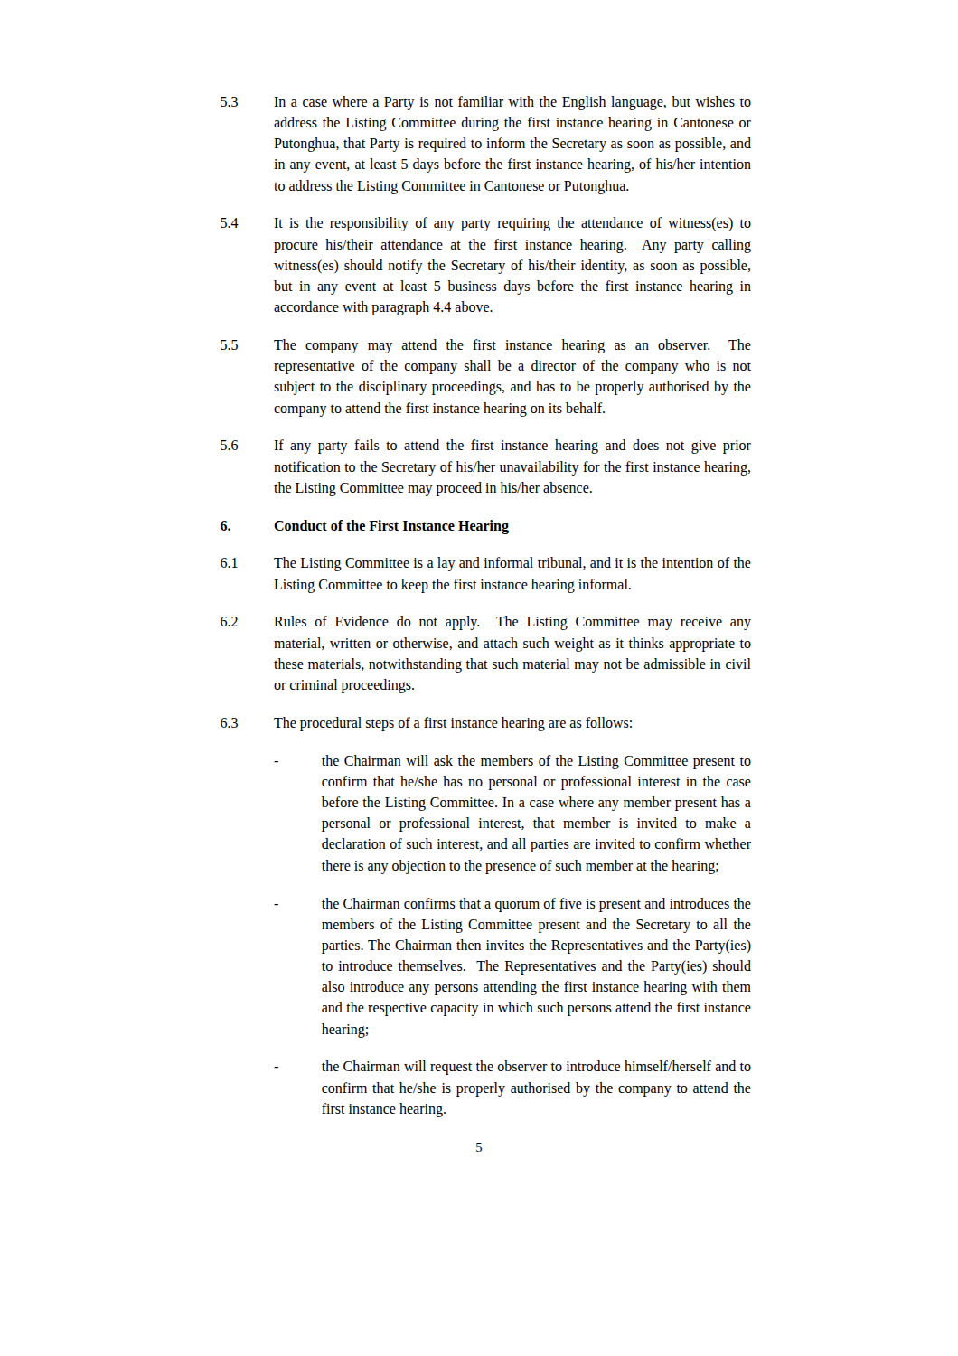5.3
In a case where a Party is not familiar with the English language, but wishes to address the Listing Committee during the first instance hearing in Cantonese or Putonghua, that Party is required to inform the Secretary as soon as possible, and in any event, at least 5 days before the first instance hearing, of his/her intention to address the Listing Committee in Cantonese or Putonghua.
5.4
It is the responsibility of any party requiring the attendance of witness(es) to procure his/their attendance at the first instance hearing. Any party calling witness(es) should notify the Secretary of his/their identity, as soon as possible, but in any event at least 5 business days before the first instance hearing in accordance with paragraph 4.4 above.
5.5
The company may attend the first instance hearing as an observer. The representative of the company shall be a director of the company who is not subject to the disciplinary proceedings, and has to be properly authorised by the company to attend the first instance hearing on its behalf.
5.6
If any party fails to attend the first instance hearing and does not give prior notification to the Secretary of his/her unavailability for the first instance hearing, the Listing Committee may proceed in his/her absence.
6.
Conduct of the First Instance Hearing
6.1
The Listing Committee is a lay and informal tribunal, and it is the intention of the Listing Committee to keep the first instance hearing informal.
6.2
Rules of Evidence do not apply. The Listing Committee may receive any material, written or otherwise, and attach such weight as it thinks appropriate to these materials, notwithstanding that such material may not be admissible in civil or criminal proceedings.
6.3
The procedural steps of a first instance hearing are as follows:
- the Chairman will ask the members of the Listing Committee present to confirm that he/she has no personal or professional interest in the case before the Listing Committee. In a case where any member present has a personal or professional interest, that member is invited to make a declaration of such interest, and all parties are invited to confirm whether there is any objection to the presence of such member at the hearing;
- the Chairman confirms that a quorum of five is present and introduces the members of the Listing Committee present and the Secretary to all the parties. The Chairman then invites the Representatives and the Party(ies) to introduce themselves. The Representatives and the Party(ies) should also introduce any persons attending the first instance hearing with them and the respective capacity in which such persons attend the first instance hearing;
- the Chairman will request the observer to introduce himself/herself and to confirm that he/she is properly authorised by the company to attend the first instance hearing.
5